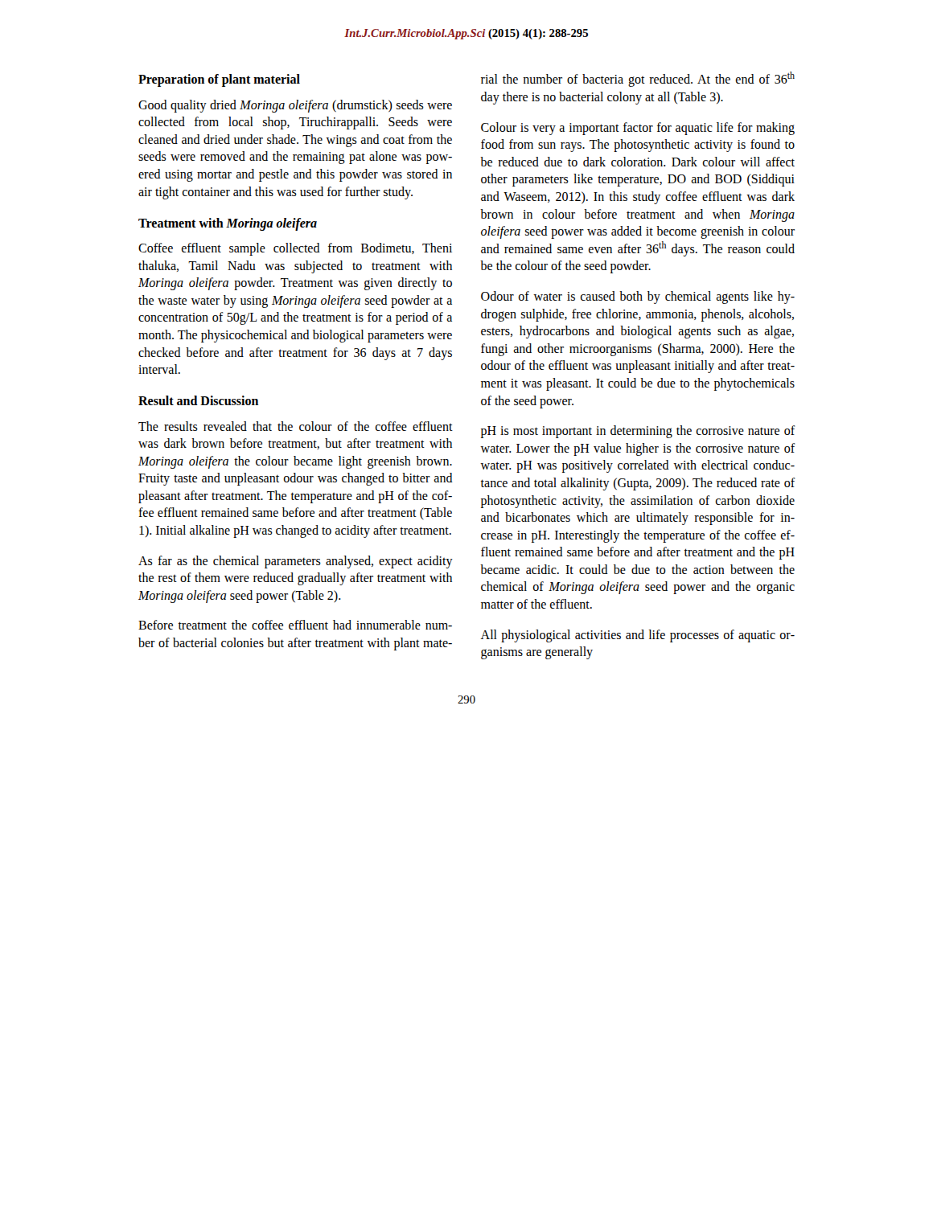Int.J.Curr.Microbiol.App.Sci (2015) 4(1): 288-295
Preparation of plant material
Good quality dried Moringa oleifera (drumstick) seeds were collected from local shop, Tiruchirappalli. Seeds were cleaned and dried under shade. The wings and coat from the seeds were removed and the remaining pat alone was powered using mortar and pestle and this powder was stored in air tight container and this was used for further study.
Treatment with Moringa oleifera
Coffee effluent sample collected from Bodimetu, Theni thaluka, Tamil Nadu was subjected to treatment with Moringa oleifera powder. Treatment was given directly to the waste water by using Moringa oleifera seed powder at a concentration of 50g/L and the treatment is for a period of a month. The physicochemical and biological parameters were checked before and after treatment for 36 days at 7 days interval.
Result and Discussion
The results revealed that the colour of the coffee effluent was dark brown before treatment, but after treatment with Moringa oleifera the colour became light greenish brown. Fruity taste and unpleasant odour was changed to bitter and pleasant after treatment. The temperature and pH of the coffee effluent remained same before and after treatment (Table 1). Initial alkaline pH was changed to acidity after treatment.
As far as the chemical parameters analysed, expect acidity the rest of them were reduced gradually after treatment with Moringa oleifera seed power (Table 2).
Before treatment the coffee effluent had innumerable number of bacterial colonies but after treatment with plant material the number of bacteria got reduced. At the end of 36th day there is no bacterial colony at all (Table 3).
Colour is very a important factor for aquatic life for making food from sun rays. The photosynthetic activity is found to be reduced due to dark coloration. Dark colour will affect other parameters like temperature, DO and BOD (Siddiqui and Waseem, 2012). In this study coffee effluent was dark brown in colour before treatment and when Moringa oleifera seed power was added it become greenish in colour and remained same even after 36th days. The reason could be the colour of the seed powder.
Odour of water is caused both by chemical agents like hydrogen sulphide, free chlorine, ammonia, phenols, alcohols, esters, hydrocarbons and biological agents such as algae, fungi and other microorganisms (Sharma, 2000). Here the odour of the effluent was unpleasant initially and after treatment it was pleasant. It could be due to the phytochemicals of the seed power.
pH is most important in determining the corrosive nature of water. Lower the pH value higher is the corrosive nature of water. pH was positively correlated with electrical conductance and total alkalinity (Gupta, 2009). The reduced rate of photosynthetic activity, the assimilation of carbon dioxide and bicarbonates which are ultimately responsible for increase in pH. Interestingly the temperature of the coffee effluent remained same before and after treatment and the pH became acidic. It could be due to the action between the chemical of Moringa oleifera seed power and the organic matter of the effluent.
All physiological activities and life processes of aquatic organisms are generally
290